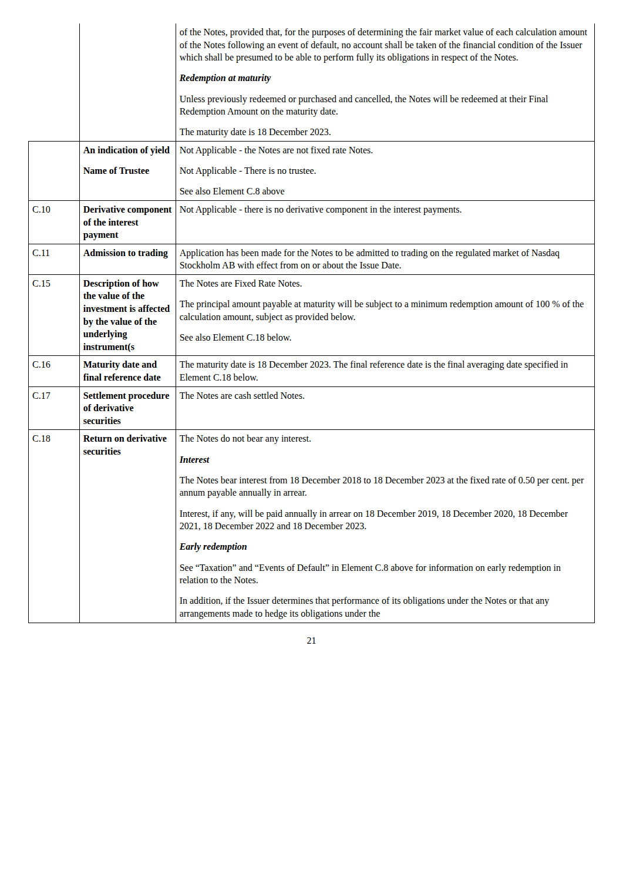| | | of the Notes, provided that, for the purposes of determining the fair market value of each calculation amount of the Notes following an event of default, no account shall be taken of the financial condition of the Issuer which shall be presumed to be able to perform fully its obligations in respect of the Notes. Redemption at maturity Unless previously redeemed or purchased and cancelled, the Notes will be redeemed at their Final Redemption Amount on the maturity date. The maturity date is 18 December 2023. |
| | An indication of yield Name of Trustee | Not Applicable - the Notes are not fixed rate Notes. Not Applicable - There is no trustee. See also Element C.8 above |
| C.10 | Derivative component of the interest payment | Not Applicable - there is no derivative component in the interest payments. |
| C.11 | Admission to trading | Application has been made for the Notes to be admitted to trading on the regulated market of Nasdaq Stockholm AB with effect from on or about the Issue Date. |
| C.15 | Description of how the value of the investment is affected by the value of the underlying instrument(s | The Notes are Fixed Rate Notes. The principal amount payable at maturity will be subject to a minimum redemption amount of 100 % of the calculation amount, subject as provided below. See also Element C.18 below. |
| C.16 | Maturity date and final reference date | The maturity date is 18 December 2023. The final reference date is the final averaging date specified in Element C.18 below. |
| C.17 | Settlement procedure of derivative securities | The Notes are cash settled Notes. |
| C.18 | Return on derivative securities | The Notes do not bear any interest. Interest The Notes bear interest from 18 December 2018 to 18 December 2023 at the fixed rate of 0.50 per cent. per annum payable annually in arrear. Interest, if any, will be paid annually in arrear on 18 December 2019, 18 December 2020, 18 December 2021, 18 December 2022 and 18 December 2023. Early redemption See “Taxation” and “Events of Default” in Element C.8 above for information on early redemption in relation to the Notes. In addition, if the Issuer determines that performance of its obligations under the Notes or that any arrangements made to hedge its obligations under the |
21